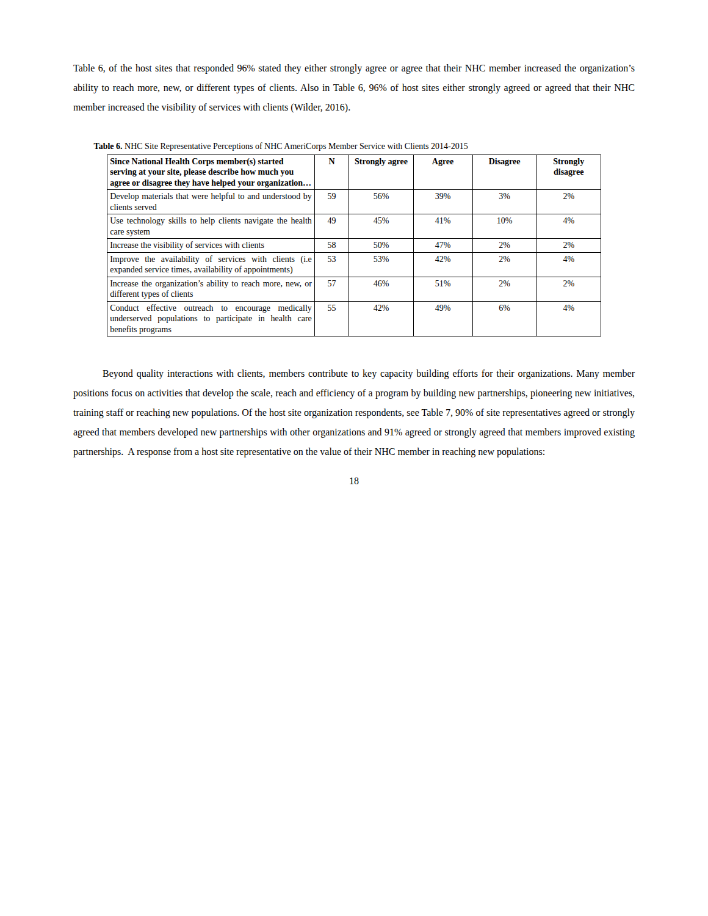Table 6, of the host sites that responded 96% stated they either strongly agree or agree that their NHC member increased the organization’s ability to reach more, new, or different types of clients. Also in Table 6, 96% of host sites either strongly agreed or agreed that their NHC member increased the visibility of services with clients (Wilder, 2016).
Table 6. NHC Site Representative Perceptions of NHC AmeriCorps Member Service with Clients 2014-2015
| Since National Health Corps member(s) started serving at your site, please describe how much you agree or disagree they have helped your organization… | N | Strongly agree | Agree | Disagree | Strongly disagree |
| --- | --- | --- | --- | --- | --- |
| Develop materials that were helpful to and understood by clients served | 59 | 56% | 39% | 3% | 2% |
| Use technology skills to help clients navigate the health care system | 49 | 45% | 41% | 10% | 4% |
| Increase the visibility of services with clients | 58 | 50% | 47% | 2% | 2% |
| Improve the availability of services with clients (i.e expanded service times, availability of appointments) | 53 | 53% | 42% | 2% | 4% |
| Increase the organization’s ability to reach more, new, or different types of clients | 57 | 46% | 51% | 2% | 2% |
| Conduct effective outreach to encourage medically underserved populations to participate in health care benefits programs | 55 | 42% | 49% | 6% | 4% |
Beyond quality interactions with clients, members contribute to key capacity building efforts for their organizations. Many member positions focus on activities that develop the scale, reach and efficiency of a program by building new partnerships, pioneering new initiatives, training staff or reaching new populations. Of the host site organization respondents, see Table 7, 90% of site representatives agreed or strongly agreed that members developed new partnerships with other organizations and 91% agreed or strongly agreed that members improved existing partnerships. A response from a host site representative on the value of their NHC member in reaching new populations:
18